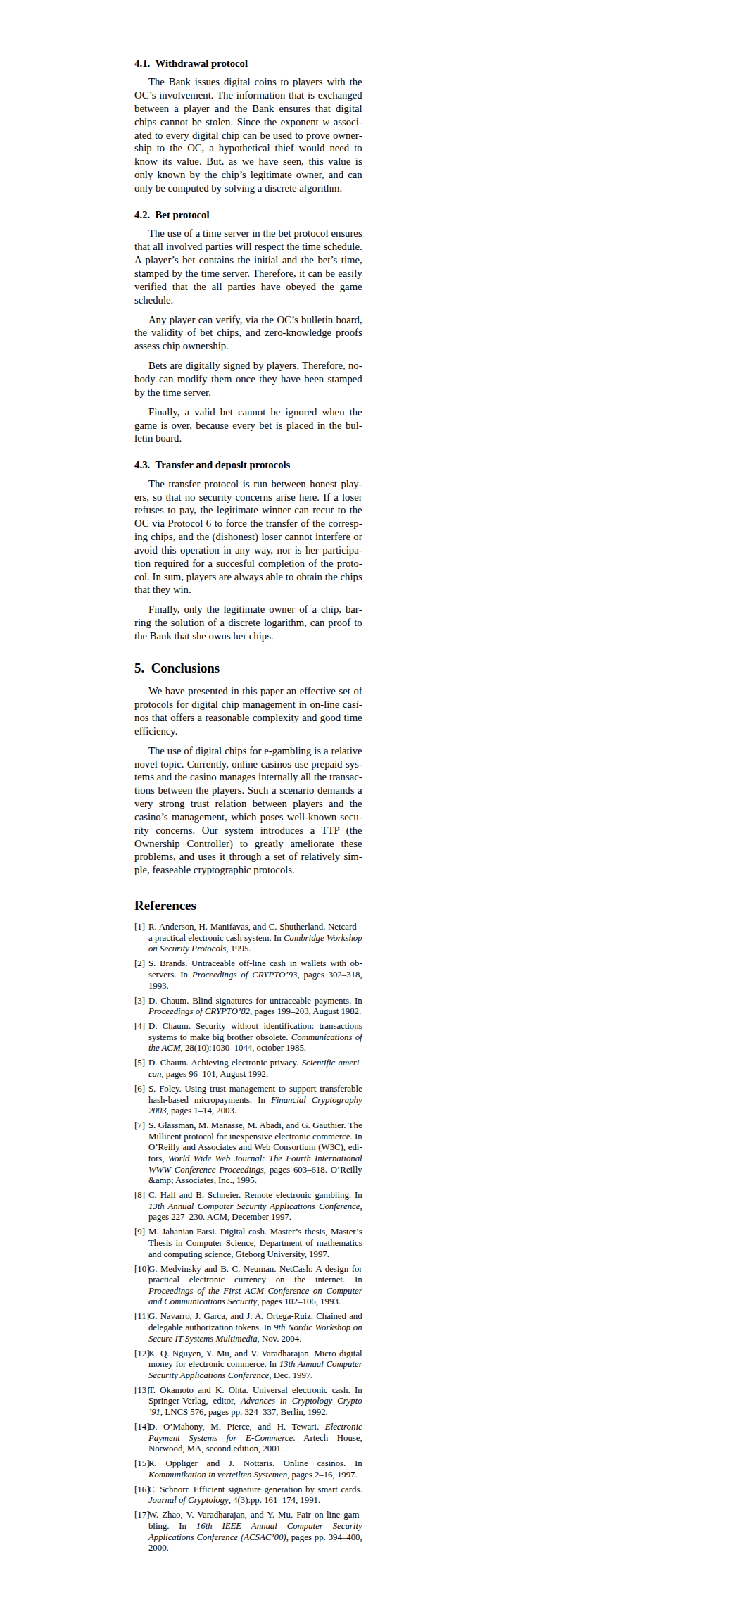4.1. Withdrawal protocol
The Bank issues digital coins to players with the OC’s involvement. The information that is exchanged between a player and the Bank ensures that digital chips cannot be stolen. Since the exponent w associated to every digital chip can be used to prove ownership to the OC, a hypothetical thief would need to know its value. But, as we have seen, this value is only known by the chip’s legitimate owner, and can only be computed by solving a discrete algorithm.
4.2. Bet protocol
The use of a time server in the bet protocol ensures that all involved parties will respect the time schedule. A player’s bet contains the initial and the bet’s time, stamped by the time server. Therefore, it can be easily verified that the all parties have obeyed the game schedule.
Any player can verify, via the OC’s bulletin board, the validity of bet chips, and zero-knowledge proofs assess chip ownership.
Bets are digitally signed by players. Therefore, nobody can modify them once they have been stamped by the time server.
Finally, a valid bet cannot be ignored when the game is over, because every bet is placed in the bulletin board.
4.3. Transfer and deposit protocols
The transfer protocol is run between honest players, so that no security concerns arise here. If a loser refuses to pay, the legitimate winner can recur to the OC via Protocol 6 to force the transfer of the corresping chips, and the (dishonest) loser cannot interfere or avoid this operation in any way, nor is her participation required for a succesful completion of the protocol. In sum, players are always able to obtain the chips that they win.
Finally, only the legitimate owner of a chip, barring the solution of a discrete logarithm, can proof to the Bank that she owns her chips.
5. Conclusions
We have presented in this paper an effective set of protocols for digital chip management in on-line casinos that offers a reasonable complexity and good time efficiency.
The use of digital chips for e-gambling is a relative novel topic. Currently, online casinos use prepaid systems and the casino manages internally all the transactions between the players. Such a scenario demands a very strong trust relation between players and the casino’s management, which poses well-known security concerns. Our system introduces a TTP (the Ownership Controller) to greatly ameliorate these problems, and uses it through a set of relatively simple, feaseable cryptographic protocols.
References
[1] R. Anderson, H. Manifavas, and C. Shutherland. Netcard - a practical electronic cash system. In Cambridge Workshop on Security Protocols, 1995.
[2] S. Brands. Untraceable off-line cash in wallets with observers. In Proceedings of CRYPTO’93, pages 302–318, 1993.
[3] D. Chaum. Blind signatures for untraceable payments. In Proceedings of CRYPTO’82, pages 199–203, August 1982.
[4] D. Chaum. Security without identification: transactions systems to make big brother obsolete. Communications of the ACM, 28(10):1030–1044, october 1985.
[5] D. Chaum. Achieving electronic privacy. Scientific american, pages 96–101, August 1992.
[6] S. Foley. Using trust management to support transferable hash-based micropayments. In Financial Cryptography 2003, pages 1–14, 2003.
[7] S. Glassman, M. Manasse, M. Abadi, and G. Gauthier. The Millicent protocol for inexpensive electronic commerce. In O’Reilly and Associates and Web Consortium (W3C), editors, World Wide Web Journal: The Fourth International WWW Conference Proceedings, pages 603–618. O’Reilly &amp; Associates, Inc., 1995.
[8] C. Hall and B. Schneier. Remote electronic gambling. In 13th Annual Computer Security Applications Conference, pages 227–230. ACM, December 1997.
[9] M. Jahanian-Farsi. Digital cash. Master’s thesis, Master’s Thesis in Computer Science, Department of mathematics and computing science, Gteborg University, 1997.
[10] G. Medvinsky and B. C. Neuman. NetCash: A design for practical electronic currency on the internet. In Proceedings of the First ACM Conference on Computer and Communications Security, pages 102–106, 1993.
[11] G. Navarro, J. Garca, and J. A. Ortega-Ruiz. Chained and delegable authorization tokens. In 9th Nordic Workshop on Secure IT Systems Multimedia, Nov. 2004.
[12] K. Q. Nguyen, Y. Mu, and V. Varadharajan. Micro-digital money for electronic commerce. In 13th Annual Computer Security Applications Conference, Dec. 1997.
[13] T. Okamoto and K. Ohta. Universal electronic cash. In Springer-Verlag, editor, Advances in Cryptology Crypto ’91, LNCS 576, pages pp. 324–337, Berlin, 1992.
[14] D. O’Mahony, M. Pierce, and H. Tewari. Electronic Payment Systems for E-Commerce. Artech House, Norwood, MA, second edition, 2001.
[15] R. Oppliger and J. Nottaris. Online casinos. In Kommunikation in verteilten Systemen, pages 2–16, 1997.
[16] C. Schnorr. Efficient signature generation by smart cards. Journal of Cryptology, 4(3):pp. 161–174, 1991.
[17] W. Zhao, V. Varadharajan, and Y. Mu. Fair on-line gambling. In 16th IEEE Annual Computer Security Applications Conference (ACSAC’00), pages pp. 394–400, 2000.